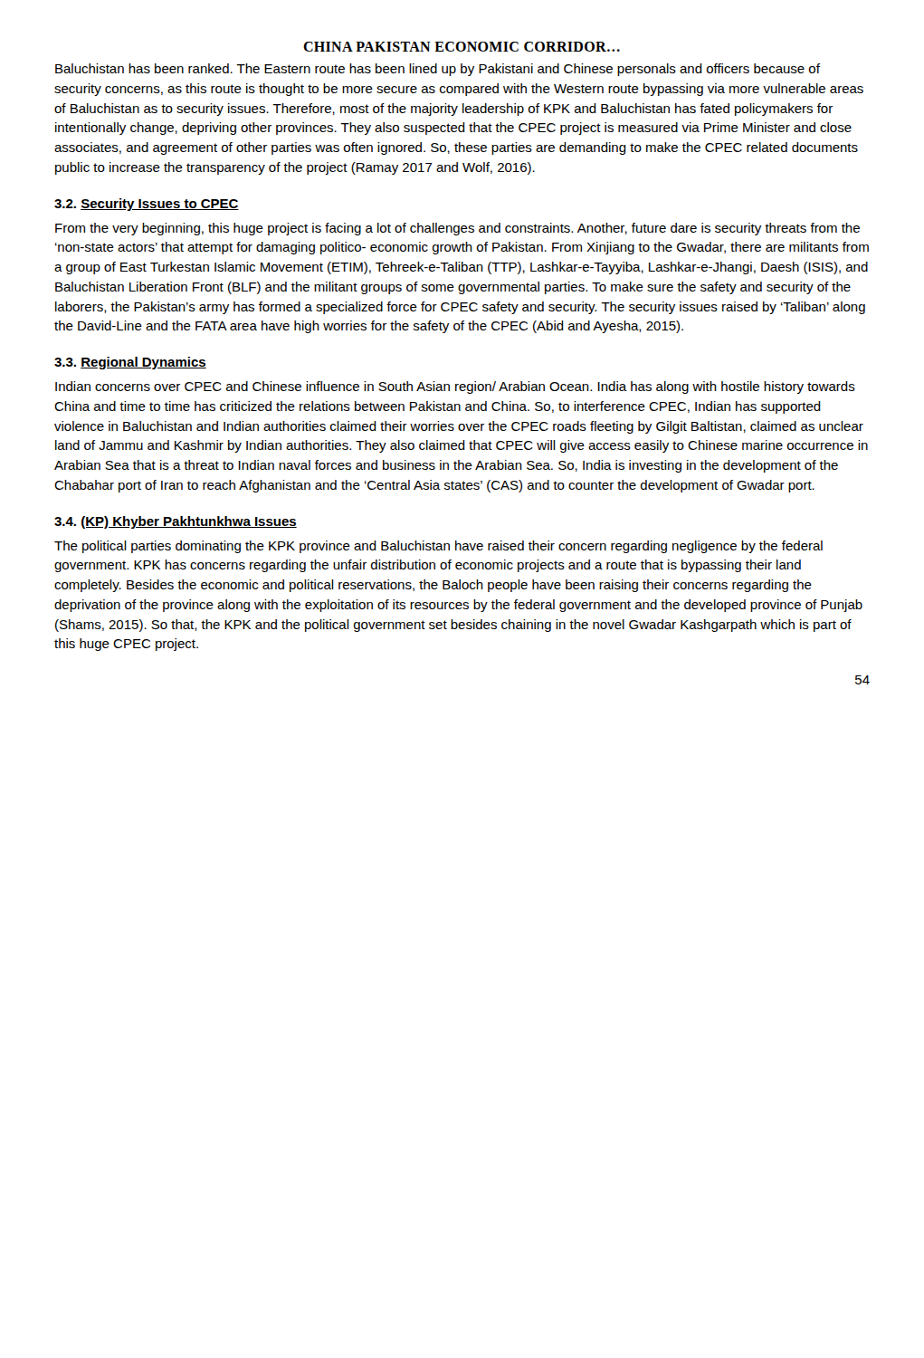CHINA PAKISTAN ECONOMIC CORRIDOR…
Baluchistan has been ranked. The Eastern route has been lined up by Pakistani and Chinese personals and officers because of security concerns, as this route is thought to be more secure as compared with the Western route bypassing via more vulnerable areas of Baluchistan as to security issues. Therefore, most of the majority leadership of KPK and Baluchistan has fated policymakers for intentionally change, depriving other provinces. They also suspected that the CPEC project is measured via Prime Minister and close associates, and agreement of other parties was often ignored. So, these parties are demanding to make the CPEC related documents public to increase the transparency of the project (Ramay 2017 and Wolf, 2016).
3.2. Security Issues to CPEC
From the very beginning, this huge project is facing a lot of challenges and constraints. Another, future dare is security threats from the ‘non-state actors’ that attempt for damaging politico- economic growth of Pakistan. From Xinjiang to the Gwadar, there are militants from a group of East Turkestan Islamic Movement (ETIM), Tehreek-e-Taliban (TTP), Lashkar-e-Tayyiba, Lashkar-e-Jhangi, Daesh (ISIS), and Baluchistan Liberation Front (BLF) and the militant groups of some governmental parties. To make sure the safety and security of the laborers, the Pakistan’s army has formed a specialized force for CPEC safety and security. The security issues raised by ‘Taliban’ along the David-Line and the FATA area have high worries for the safety of the CPEC (Abid and Ayesha, 2015).
3.3. Regional Dynamics
Indian concerns over CPEC and Chinese influence in South Asian region/ Arabian Ocean. India has along with hostile history towards China and time to time has criticized the relations between Pakistan and China. So, to interference CPEC, Indian has supported violence in Baluchistan and Indian authorities claimed their worries over the CPEC roads fleeting by Gilgit Baltistan, claimed as unclear land of Jammu and Kashmir by Indian authorities. They also claimed that CPEC will give access easily to Chinese marine occurrence in Arabian Sea that is a threat to Indian naval forces and business in the Arabian Sea. So, India is investing in the development of the Chabahar port of Iran to reach Afghanistan and the ‘Central Asia states’ (CAS) and to counter the development of Gwadar port.
3.4. (KP) Khyber Pakhtunkhwa Issues
The political parties dominating the KPK province and Baluchistan have raised their concern regarding negligence by the federal government. KPK has concerns regarding the unfair distribution of economic projects and a route that is bypassing their land completely. Besides the economic and political reservations, the Baloch people have been raising their concerns regarding the deprivation of the province along with the exploitation of its resources by the federal government and the developed province of Punjab (Shams, 2015). So that, the KPK and the political government set besides chaining in the novel Gwadar Kashgarpath which is part of this huge CPEC project.
54